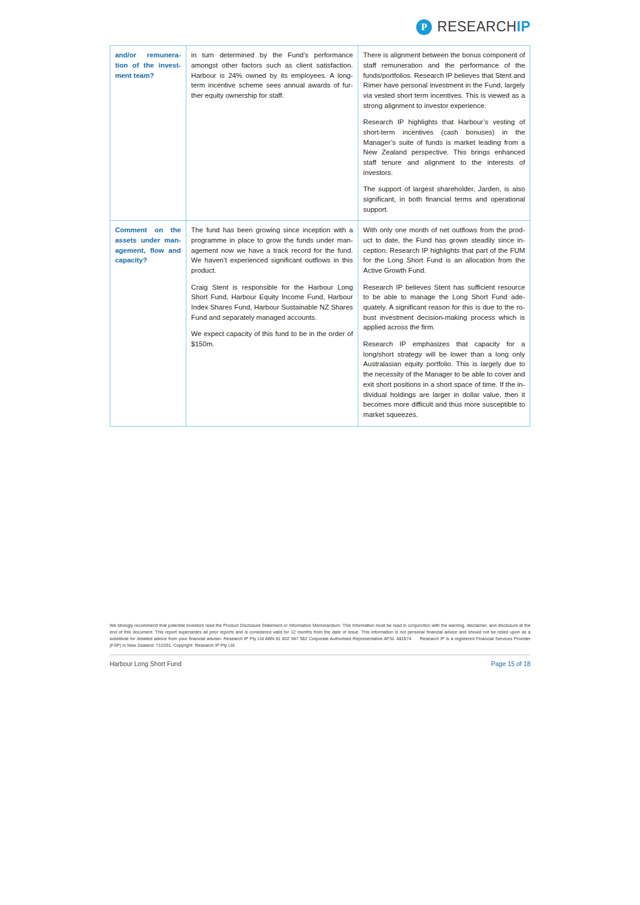P
RESEARCHIP
| and/or remuneration of the investment team? | in turn determined by the Fund’s performance amongst other factors such as client satisfaction. Harbour is 24% owned by its employees. A long-term incentive scheme sees annual awards of further equity ownership for staff. | There is alignment between the bonus component of staff remuneration and the performance of the funds/portfolios. Research IP believes that Stent and Rimer have personal investment in the Fund, largely via vested short term incentives. This is viewed as a strong alignment to investor experience. Research IP highlights that Harbour’s vesting of short-term incentives (cash bonuses) in the Manager’s suite of funds is market leading from a New Zealand perspective. This brings enhanced staff tenure and alignment to the interests of investors. The support of largest shareholder, Jarden, is also significant, in both financial terms and operational support. |
| Comment on the assets under management, flow and capacity? | The fund has been growing since inception with a programme in place to grow the funds under management now we have a track record for the fund. We haven’t experienced significant outflows in this product. Craig Stent is responsible for the Harbour Long Short Fund, Harbour Equity Income Fund, Harbour Index Shares Fund, Harbour Sustainable NZ Shares Fund and separately managed accounts. We expect capacity of this fund to be in the order of $150m. | With only one month of net outflows from the product to date, the Fund has grown steadily since inception. Research IP highlights that part of the FUM for the Long Short Fund is an allocation from the Active Growth Fund. Research IP believes Stent has sufficient resource to be able to manage the Long Short Fund adequately. A significant reason for this is due to the robust investment decision-making process which is applied across the firm. Research IP emphasizes that capacity for a long/short strategy will be lower than a long only Australasian equity portfolio. This is largely due to the necessity of the Manager to be able to cover and exit short positions in a short space of time. If the individual holdings are larger in dollar value, then it becomes more difficult and thus more susceptible to market squeezes. |
We strongly recommend that potential investors read the Product Disclosure Statement or Information Memorandum. This information must be read in conjunction with the warning, disclaimer, and disclosure at the end of this document. This report supersedes all prior reports and is considered valid for 12 months from the date of issue. This information is not personal financial advice and should not be relied upon as a substitute for detailed advice from your financial adviser. Research IP Pty Ltd ABN 81 602 947 562 Corporate Authorised Representative AFSL 481674. Research IP is a registered Financial Services Provider (FSP) in New Zealand: 710351. Copyright: Research IP Pty Ltd
Harbour Long Short Fund
Page 15 of 18